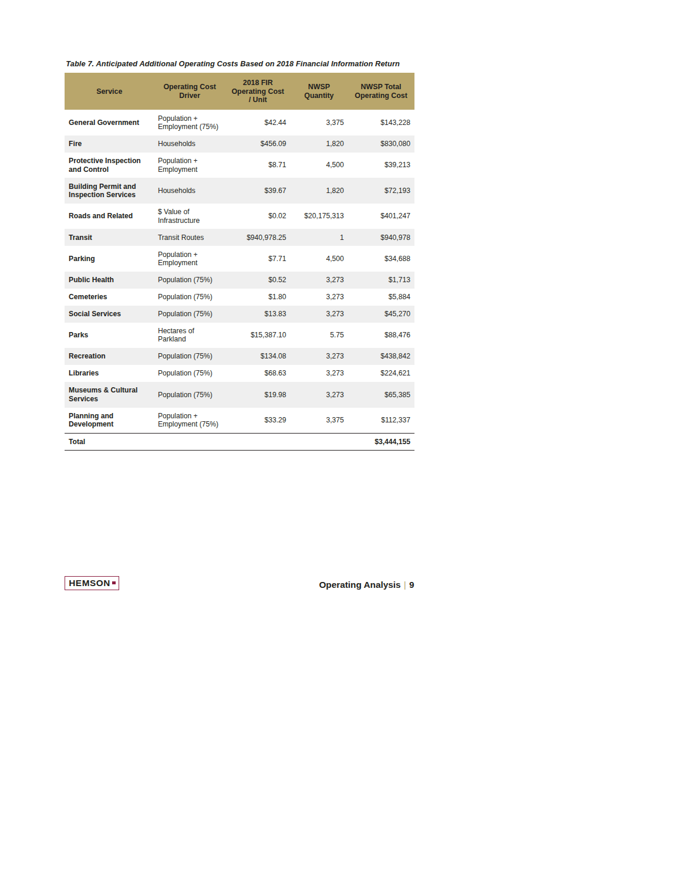Table 7. Anticipated Additional Operating Costs Based on 2018 Financial Information Return
| Service | Operating Cost Driver | 2018 FIR Operating Cost / Unit | NWSP Quantity | NWSP Total Operating Cost |
| --- | --- | --- | --- | --- |
| General Government | Population + Employment (75%) | $42.44 | 3,375 | $143,228 |
| Fire | Households | $456.09 | 1,820 | $830,080 |
| Protective Inspection and Control | Population + Employment | $8.71 | 4,500 | $39,213 |
| Building Permit and Inspection Services | Households | $39.67 | 1,820 | $72,193 |
| Roads and Related | $ Value of Infrastructure | $0.02 | $20,175,313 | $401,247 |
| Transit | Transit Routes | $940,978.25 | 1 | $940,978 |
| Parking | Population + Employment | $7.71 | 4,500 | $34,688 |
| Public Health | Population (75%) | $0.52 | 3,273 | $1,713 |
| Cemeteries | Population (75%) | $1.80 | 3,273 | $5,884 |
| Social Services | Population (75%) | $13.83 | 3,273 | $45,270 |
| Parks | Hectares of Parkland | $15,387.10 | 5.75 | $88,476 |
| Recreation | Population (75%) | $134.08 | 3,273 | $438,842 |
| Libraries | Population (75%) | $68.63 | 3,273 | $224,621 |
| Museums & Cultural Services | Population (75%) | $19.98 | 3,273 | $65,385 |
| Planning and Development | Population + Employment (75%) | $33.29 | 3,375 | $112,337 |
| Total | | | | $3,444,155 |
HEMSON
Operating Analysis|9